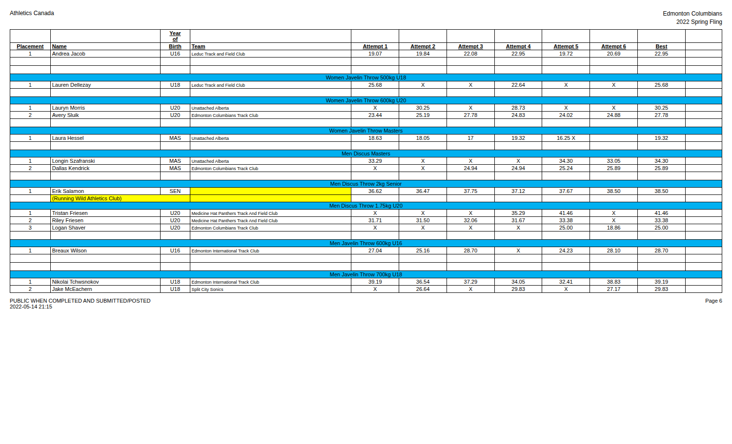Athletics Canada
Edmonton Columbians
2022 Spring Fling
| | | Year of | | | | | | | | | |
| --- | --- | --- | --- | --- | --- | --- | --- | --- | --- | --- | --- |
| Placement | Name | Birth | Team | Attempt 1 | Attempt 2 | Attempt 3 | Attempt 4 | Attempt 5 | Attempt 6 | Best | |
| 1 | Andrea Jacob | U16 | Leduc Track and Field Club | 19.07 | 19.84 | 22.08 | 22.95 | 19.72 | 20.69 | 22.95 | |
| Women Javelin Throw 500kg U18 |
| 1 | Lauren Dellezay | U18 | Leduc Track and Field Club | 25.68 | X | X | 22.64 | X | X | 25.68 | |
| Women Javelin Throw 600kg U20 |
| 1 | Lauryn Morris | U20 | Unattached Alberta | X | 30.25 | X | 28.73 | X | X | 30.25 | |
| 2 | Avery Sluik | U20 | Edmonton Columbians Track Club | 23.44 | 25.19 | 27.78 | 24.83 | 24.02 | 24.88 | 27.78 | |
| Women Javelin Throw Masters |
| 1 | Laura Hessel | MAS | Unattached Alberta | 18.63 | 18.05 | 17 | 19.32 | 16.25 X | | 19.32 | |
| Men Discus Masters |
| 1 | Longin Szafranski | MAS | Unattached Alberta | 33.29 | X | X | X | 34.30 | 33.05 | 34.30 | |
| 2 | Dallas Kendrick | MAS | Edmonton Columbians Track Club | X | X | 24.94 | 24.94 | 25.24 | 25.89 | 25.89 | |
| Men Discus Throw 2kg Senior |
| 1 | Erik Salamon | SEN | | 36.62 | 36.47 | 37.75 | 37.12 | 37.67 | 38.50 | 38.50 | |
| | (Running Wild Athletics Club) | | | | | | | | | |
| Men Discus Throw 1.75kg U20 |
| 1 | Tristan Friesen | U20 | Medicine Hat Panthers Track And Field Club | X | X | X | 35.29 | 41.46 | X | 41.46 | |
| 2 | Riley Friesen | U20 | Medicine Hat Panthers Track And Field Club | 31.71 | 31.50 | 32.06 | 31.67 | 33.38 | X | 33.38 | |
| 3 | Logan Shaver | U20 | Edmonton Columbians Track Club | X | X | X | X | 25.00 | 18.86 | 25.00 | |
| Men Javelin Throw 600kg U16 |
| 1 | Breaux Wilson | U16 | Edmonton International Track Club | 27.04 | 25.16 | 28.70 | X | 24.23 | 28.10 | 28.70 | |
| Men Javelin Throw 700kg U18 |
| 1 | Nikolai Tchwsnokov | U18 | Edmonton International Track Club | 39.19 | 36.54 | 37.29 | 34.05 | 32.41 | 38.83 | 39.19 | |
| 2 | Jake McEachern | U18 | Split City Sonics | X | 26.64 | X | 29.83 | X | 27.17 | 29.83 | |
PUBLIC WHEN COMPLETED AND SUBMITTED/POSTED
2022-05-14 21:15
Page 6